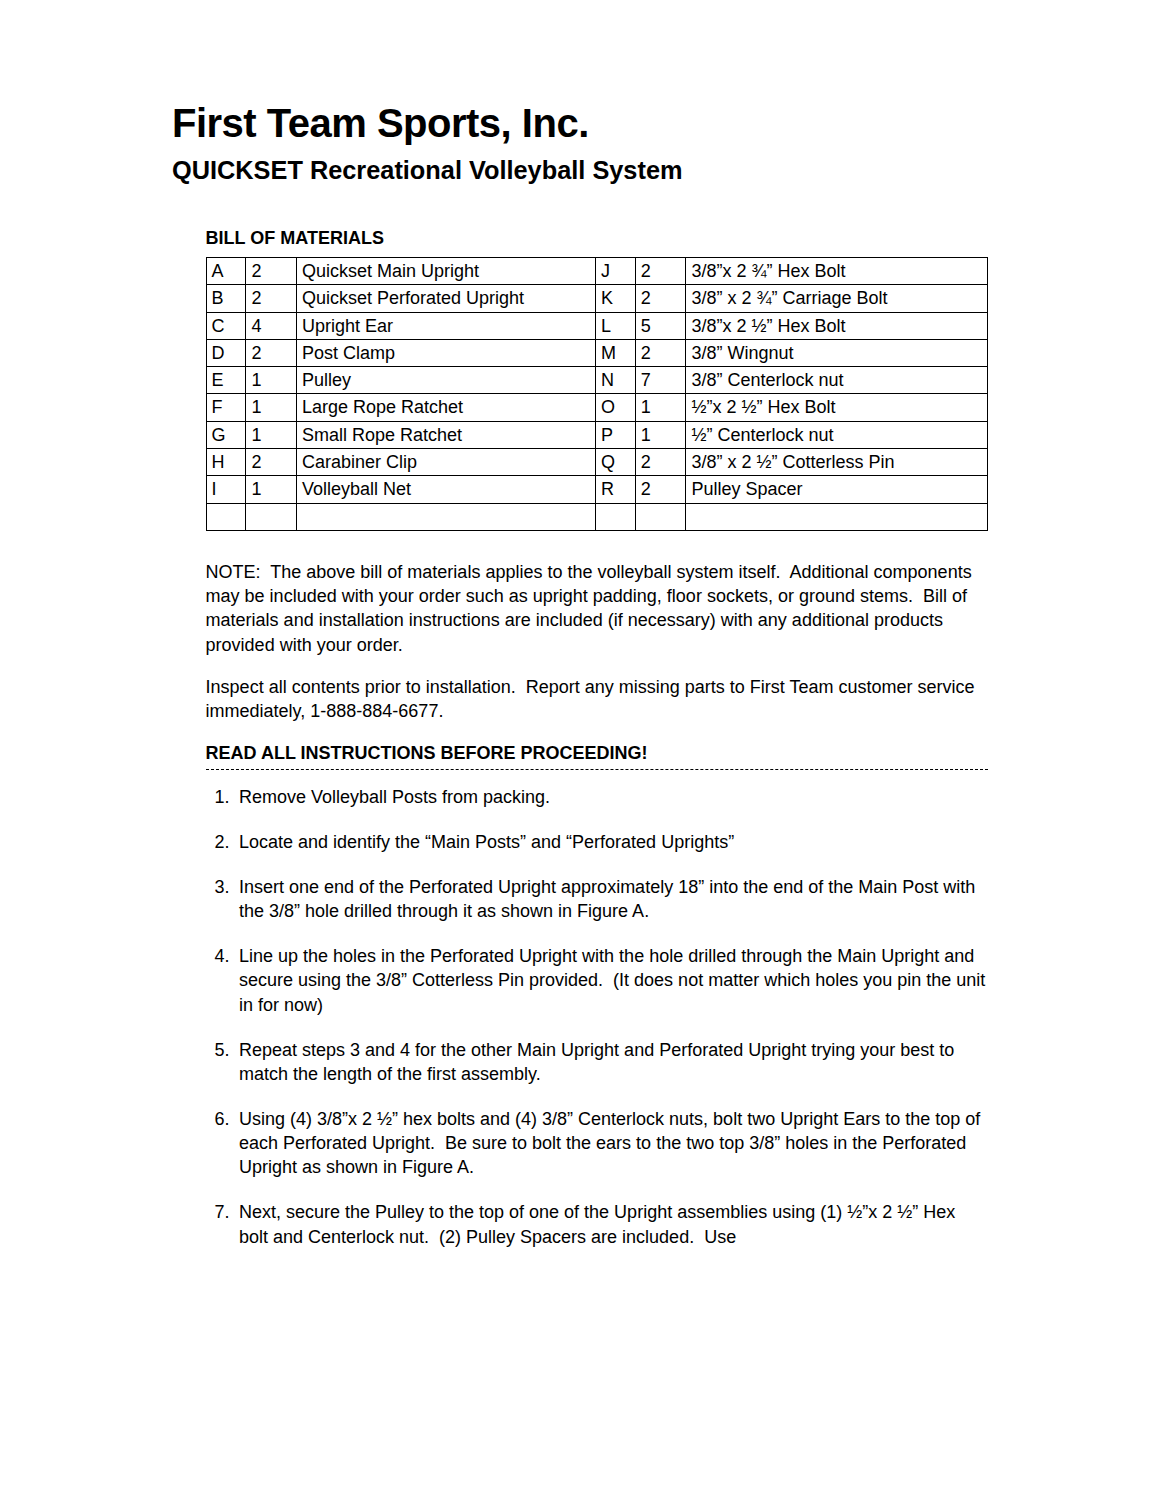First Team Sports, Inc.
QUICKSET Recreational Volleyball System
BILL OF MATERIALS
| A | 2 | Quickset Main Upright | J | 2 | 3/8”x 2 ¾” Hex Bolt |
| B | 2 | Quickset Perforated Upright | K | 2 | 3/8” x 2 ¾” Carriage Bolt |
| C | 4 | Upright Ear | L | 5 | 3/8”x 2 ½” Hex Bolt |
| D | 2 | Post Clamp | M | 2 | 3/8” Wingnut |
| E | 1 | Pulley | N | 7 | 3/8” Centerlock nut |
| F | 1 | Large Rope Ratchet | O | 1 | ½”x 2 ½” Hex Bolt |
| G | 1 | Small Rope Ratchet | P | 1 | ½” Centerlock nut |
| H | 2 | Carabiner Clip | Q | 2 | 3/8” x 2 ½” Cotterless Pin |
| I | 1 | Volleyball Net | R | 2 | Pulley Spacer |
NOTE: The above bill of materials applies to the volleyball system itself. Additional components may be included with your order such as upright padding, floor sockets, or ground stems. Bill of materials and installation instructions are included (if necessary) with any additional products provided with your order.
Inspect all contents prior to installation. Report any missing parts to First Team customer service immediately, 1-888-884-6677.
READ ALL INSTRUCTIONS BEFORE PROCEEDING!
Remove Volleyball Posts from packing.
Locate and identify the “Main Posts” and “Perforated Uprights”
Insert one end of the Perforated Upright approximately 18” into the end of the Main Post with the 3/8” hole drilled through it as shown in Figure A.
Line up the holes in the Perforated Upright with the hole drilled through the Main Upright and secure using the 3/8” Cotterless Pin provided. (It does not matter which holes you pin the unit in for now)
Repeat steps 3 and 4 for the other Main Upright and Perforated Upright trying your best to match the length of the first assembly.
Using (4) 3/8”x 2 ½” hex bolts and (4) 3/8” Centerlock nuts, bolt two Upright Ears to the top of each Perforated Upright. Be sure to bolt the ears to the two top 3/8” holes in the Perforated Upright as shown in Figure A.
Next, secure the Pulley to the top of one of the Upright assemblies using (1) ½”x 2 ½” Hex bolt and Centerlock nut. (2) Pulley Spacers are included. Use